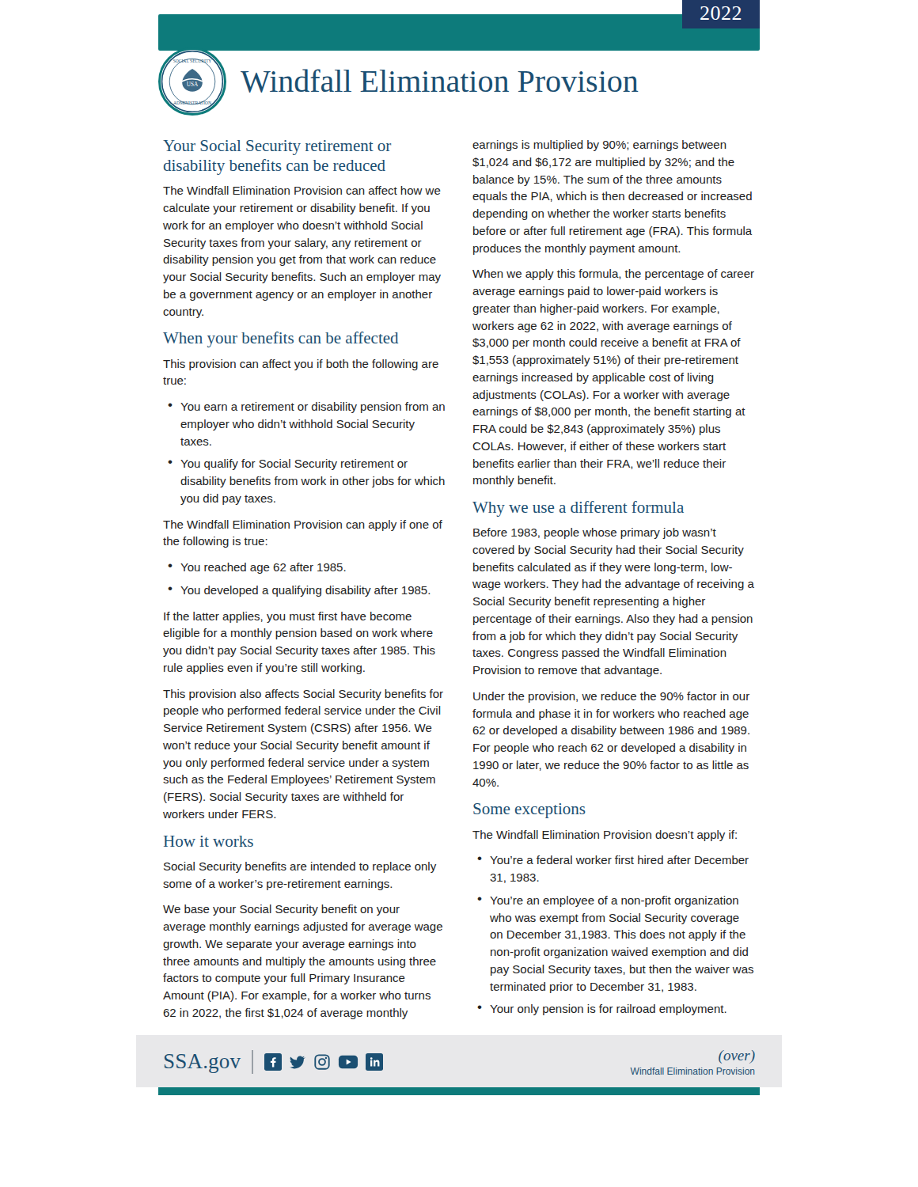2022
SOCIAL SECURITY ADMINISTRATION USA
Windfall Elimination Provision
Your Social Security retirement or disability benefits can be reduced
The Windfall Elimination Provision can affect how we calculate your retirement or disability benefit. If you work for an employer who doesn’t withhold Social Security taxes from your salary, any retirement or disability pension you get from that work can reduce your Social Security benefits. Such an employer may be a government agency or an employer in another country.
When your benefits can be affected
This provision can affect you if both the following are true:
You earn a retirement or disability pension from an employer who didn’t withhold Social Security taxes.
You qualify for Social Security retirement or disability benefits from work in other jobs for which you did pay taxes.
The Windfall Elimination Provision can apply if one of the following is true:
You reached age 62 after 1985.
You developed a qualifying disability after 1985.
If the latter applies, you must first have become eligible for a monthly pension based on work where you didn’t pay Social Security taxes after 1985. This rule applies even if you’re still working.
This provision also affects Social Security benefits for people who performed federal service under the Civil Service Retirement System (CSRS) after 1956. We won’t reduce your Social Security benefit amount if you only performed federal service under a system such as the Federal Employees’ Retirement System (FERS). Social Security taxes are withheld for workers under FERS.
How it works
Social Security benefits are intended to replace only some of a worker’s pre-retirement earnings.
We base your Social Security benefit on your average monthly earnings adjusted for average wage growth. We separate your average earnings into three amounts and multiply the amounts using three factors to compute your full Primary Insurance Amount (PIA). For example, for a worker who turns 62 in 2022, the first $1,024 of average monthly earnings is multiplied by 90%; earnings between $1,024 and $6,172 are multiplied by 32%; and the balance by 15%. The sum of the three amounts equals the PIA, which is then decreased or increased depending on whether the worker starts benefits before or after full retirement age (FRA). This formula produces the monthly payment amount.
When we apply this formula, the percentage of career average earnings paid to lower-paid workers is greater than higher-paid workers. For example, workers age 62 in 2022, with average earnings of $3,000 per month could receive a benefit at FRA of $1,553 (approximately 51%) of their pre-retirement earnings increased by applicable cost of living adjustments (COLAs). For a worker with average earnings of $8,000 per month, the benefit starting at FRA could be $2,843 (approximately 35%) plus COLAs. However, if either of these workers start benefits earlier than their FRA, we’ll reduce their monthly benefit.
Why we use a different formula
Before 1983, people whose primary job wasn’t covered by Social Security had their Social Security benefits calculated as if they were long-term, low-wage workers. They had the advantage of receiving a Social Security benefit representing a higher percentage of their earnings. Also they had a pension from a job for which they didn’t pay Social Security taxes. Congress passed the Windfall Elimination Provision to remove that advantage.
Under the provision, we reduce the 90% factor in our formula and phase it in for workers who reached age 62 or developed a disability between 1986 and 1989. For people who reach 62 or developed a disability in 1990 or later, we reduce the 90% factor to as little as 40%.
Some exceptions
The Windfall Elimination Provision doesn’t apply if:
You’re a federal worker first hired after December 31, 1983.
You’re an employee of a non-profit organization who was exempt from Social Security coverage on December 31,1983. This does not apply if the non-profit organization waived exemption and did pay Social Security taxes, but then the waiver was terminated prior to December 31, 1983.
Your only pension is for railroad employment.
SSA.gov
(over)
Windfall Elimination Provision